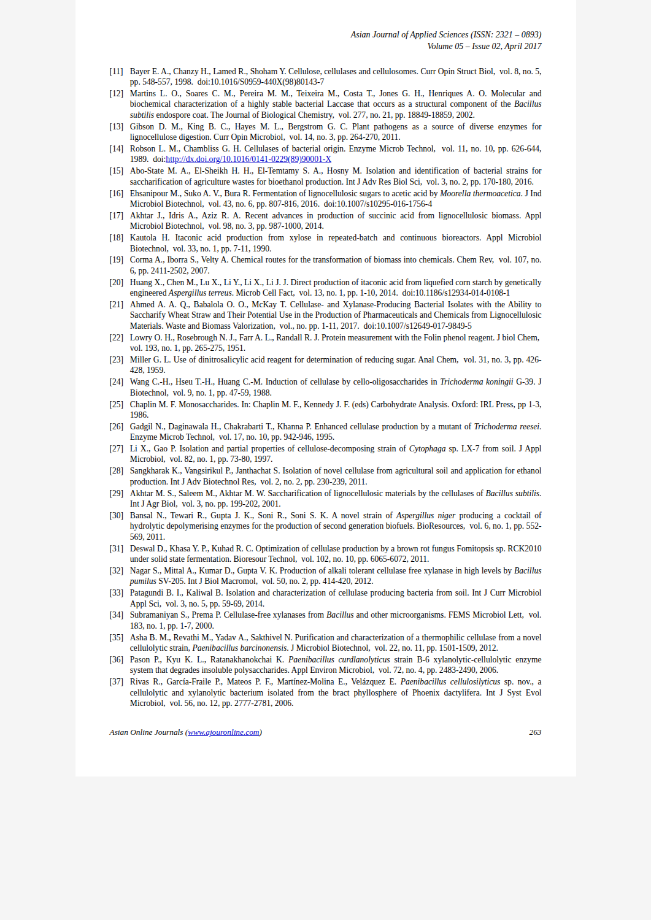Asian Journal of Applied Sciences (ISSN: 2321 – 0893)
Volume 05 – Issue 02, April 2017
[11] Bayer E. A., Chanzy H., Lamed R., Shoham Y. Cellulose, cellulases and cellulosomes. Curr Opin Struct Biol, vol. 8, no. 5, pp. 548-557, 1998. doi:10.1016/S0959-440X(98)80143-7
[12] Martins L. O., Soares C. M., Pereira M. M., Teixeira M., Costa T., Jones G. H., Henriques A. O. Molecular and biochemical characterization of a highly stable bacterial Laccase that occurs as a structural component of the Bacillus subtilis endospore coat. The Journal of Biological Chemistry, vol. 277, no. 21, pp. 18849-18859, 2002.
[13] Gibson D. M., King B. C., Hayes M. L., Bergstrom G. C. Plant pathogens as a source of diverse enzymes for lignocellulose digestion. Curr Opin Microbiol, vol. 14, no. 3, pp. 264-270, 2011.
[14] Robson L. M., Chambliss G. H. Cellulases of bacterial origin. Enzyme Microb Technol, vol. 11, no. 10, pp. 626-644, 1989. doi:http://dx.doi.org/10.1016/0141-0229(89)90001-X
[15] Abo-State M. A., El-Sheikh H. H., El-Temtamy S. A., Hosny M. Isolation and identification of bacterial strains for saccharification of agriculture wastes for bioethanol production. Int J Adv Res Biol Sci, vol. 3, no. 2, pp. 170-180, 2016.
[16] Ehsanipour M., Suko A. V., Bura R. Fermentation of lignocellulosic sugars to acetic acid by Moorella thermoacetica. J Ind Microbiol Biotechnol, vol. 43, no. 6, pp. 807-816, 2016. doi:10.1007/s10295-016-1756-4
[17] Akhtar J., Idris A., Aziz R. A. Recent advances in production of succinic acid from lignocellulosic biomass. Appl Microbiol Biotechnol, vol. 98, no. 3, pp. 987-1000, 2014.
[18] Kautola H. Itaconic acid production from xylose in repeated-batch and continuous bioreactors. Appl Microbiol Biotechnol, vol. 33, no. 1, pp. 7-11, 1990.
[19] Corma A., Iborra S., Velty A. Chemical routes for the transformation of biomass into chemicals. Chem Rev, vol. 107, no. 6, pp. 2411-2502, 2007.
[20] Huang X., Chen M., Lu X., Li Y., Li X., Li J. J. Direct production of itaconic acid from liquefied corn starch by genetically engineered Aspergillus terreus. Microb Cell Fact, vol. 13, no. 1, pp. 1-10, 2014. doi:10.1186/s12934-014-0108-1
[21] Ahmed A. A. Q., Babalola O. O., McKay T. Cellulase- and Xylanase-Producing Bacterial Isolates with the Ability to Saccharify Wheat Straw and Their Potential Use in the Production of Pharmaceuticals and Chemicals from Lignocellulosic Materials. Waste and Biomass Valorization, vol., no. pp. 1-11, 2017. doi:10.1007/s12649-017-9849-5
[22] Lowry O. H., Rosebrough N. J., Farr A. L., Randall R. J. Protein measurement with the Folin phenol reagent. J biol Chem, vol. 193, no. 1, pp. 265-275, 1951.
[23] Miller G. L. Use of dinitrosalicylic acid reagent for determination of reducing sugar. Anal Chem, vol. 31, no. 3, pp. 426-428, 1959.
[24] Wang C.-H., Hseu T.-H., Huang C.-M. Induction of cellulase by cello-oligosaccharides in Trichoderma koningii G-39. J Biotechnol, vol. 9, no. 1, pp. 47-59, 1988.
[25] Chaplin M. F. Monosaccharides. In: Chaplin M. F., Kennedy J. F. (eds) Carbohydrate Analysis. Oxford: IRL Press, pp 1-3, 1986.
[26] Gadgil N., Daginawala H., Chakrabarti T., Khanna P. Enhanced cellulase production by a mutant of Trichoderma reesei. Enzyme Microb Technol, vol. 17, no. 10, pp. 942-946, 1995.
[27] Li X., Gao P. Isolation and partial properties of cellulose‐decomposing strain of Cytophaga sp. LX‐7 from soil. J Appl Microbiol, vol. 82, no. 1, pp. 73-80, 1997.
[28] Sangkharak K., Vangsirikul P., Janthachat S. Isolation of novel cellulase from agricultural soil and application for ethanol production. Int J Adv Biotechnol Res, vol. 2, no. 2, pp. 230-239, 2011.
[29] Akhtar M. S., Saleem M., Akhtar M. W. Saccharification of lignocellulosic materials by the cellulases of Bacillus subtilis. Int J Agr Biol, vol. 3, no. pp. 199-202, 2001.
[30] Bansal N., Tewari R., Gupta J. K., Soni R., Soni S. K. A novel strain of Aspergillus niger producing a cocktail of hydrolytic depolymerising enzymes for the production of second generation biofuels. BioResources, vol. 6, no. 1, pp. 552-569, 2011.
[31] Deswal D., Khasa Y. P., Kuhad R. C. Optimization of cellulase production by a brown rot fungus Fomitopsis sp. RCK2010 under solid state fermentation. Bioresour Technol, vol. 102, no. 10, pp. 6065-6072, 2011.
[32] Nagar S., Mittal A., Kumar D., Gupta V. K. Production of alkali tolerant cellulase free xylanase in high levels by Bacillus pumilus SV-205. Int J Biol Macromol, vol. 50, no. 2, pp. 414-420, 2012.
[33] Patagundi B. I., Kaliwal B. Isolation and characterization of cellulase producing bacteria from soil. Int J Curr Microbiol Appl Sci, vol. 3, no. 5, pp. 59-69, 2014.
[34] Subramaniyan S., Prema P. Cellulase-free xylanases from Bacillus and other microorganisms. FEMS Microbiol Lett, vol. 183, no. 1, pp. 1-7, 2000.
[35] Asha B. M., Revathi M., Yadav A., Sakthivel N. Purification and characterization of a thermophilic cellulase from a novel cellulolytic strain, Paenibacillus barcinonensis. J Microbiol Biotechnol, vol. 22, no. 11, pp. 1501-1509, 2012.
[36] Pason P., Kyu K. L., Ratanakhanokchai K. Paenibacillus curdlanolyticus strain B-6 xylanolytic-cellulolytic enzyme system that degrades insoluble polysaccharides. Appl Environ Microbiol, vol. 72, no. 4, pp. 2483-2490, 2006.
[37] Rivas R., García-Fraile P., Mateos P. F., Martínez-Molina E., Velázquez E. Paenibacillus cellulosilyticus sp. nov., a cellulolytic and xylanolytic bacterium isolated from the bract phyllosphere of Phoenix dactylifera. Int J Syst Evol Microbiol, vol. 56, no. 12, pp. 2777-2781, 2006.
Asian Online Journals (www.ajouronline.com) 263